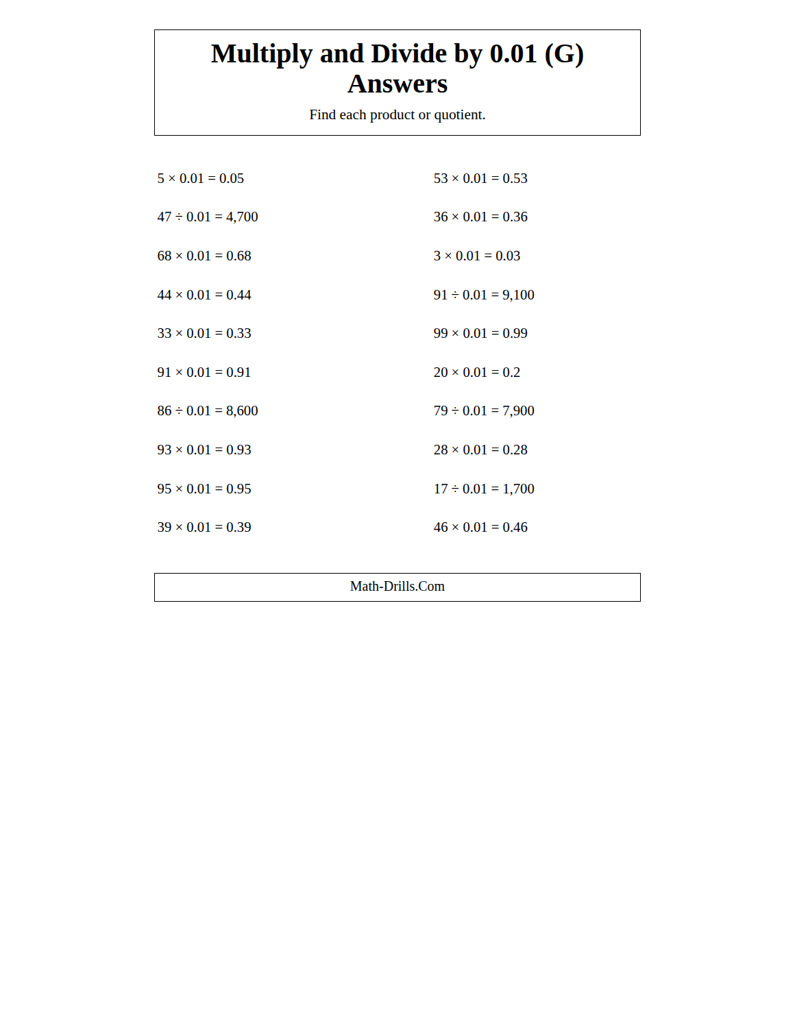Multiply and Divide by 0.01 (G) Answers
Find each product or quotient.
| 5 × 0.01 = 0.05 | 53 × 0.01 = 0.53 |
| 47 ÷ 0.01 = 4,700 | 36 × 0.01 = 0.36 |
| 68 × 0.01 = 0.68 | 3 × 0.01 = 0.03 |
| 44 × 0.01 = 0.44 | 91 ÷ 0.01 = 9,100 |
| 33 × 0.01 = 0.33 | 99 × 0.01 = 0.99 |
| 91 × 0.01 = 0.91 | 20 × 0.01 = 0.2 |
| 86 ÷ 0.01 = 8,600 | 79 ÷ 0.01 = 7,900 |
| 93 × 0.01 = 0.93 | 28 × 0.01 = 0.28 |
| 95 × 0.01 = 0.95 | 17 ÷ 0.01 = 1,700 |
| 39 × 0.01 = 0.39 | 46 × 0.01 = 0.46 |
Math-Drills.Com